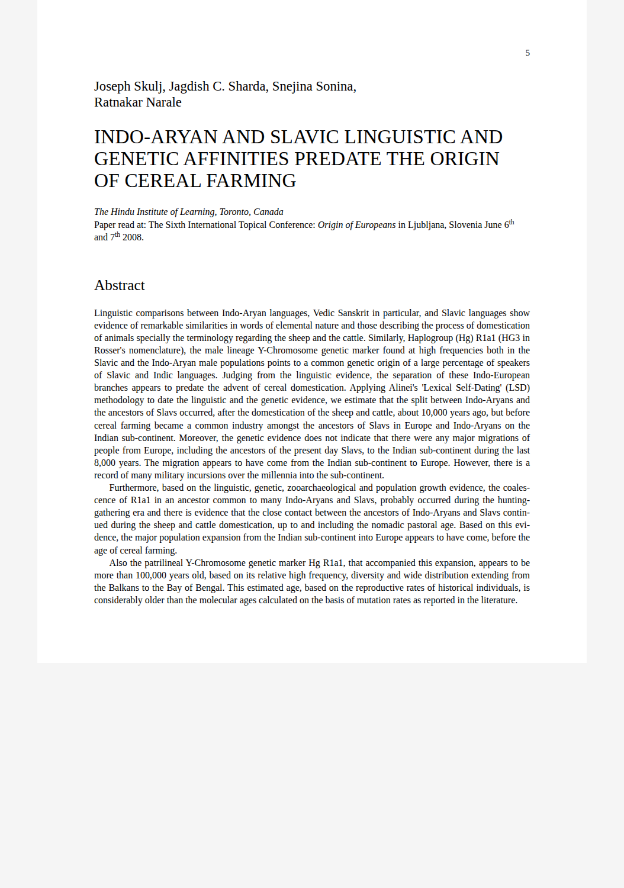5
Joseph Skulj, Jagdish C. Sharda, Snejina Sonina,
Ratnakar Narale
INDO-ARYAN AND SLAVIC LINGUISTIC AND GENETIC AFFINITIES PREDATE THE ORIGIN OF CEREAL FARMING
The Hindu Institute of Learning, Toronto, Canada
Paper read at: The Sixth International Topical Conference: Origin of Europeans in Ljubljana, Slovenia June 6th and 7th 2008.
Abstract
Linguistic comparisons between Indo-Aryan languages, Vedic Sanskrit in particular, and Slavic languages show evidence of remarkable similarities in words of elemental nature and those describing the process of domestication of animals specially the terminology regarding the sheep and the cattle. Similarly, Haplogroup (Hg) R1a1 (HG3 in Rosser's nomenclature), the male lineage Y-Chromosome genetic marker found at high frequencies both in the Slavic and the Indo-Aryan male populations points to a common genetic origin of a large percentage of speakers of Slavic and Indic languages. Judging from the linguistic evidence, the separation of these Indo-European branches appears to predate the advent of cereal domestication. Applying Alinei's 'Lexical Self-Dating' (LSD) methodology to date the linguistic and the genetic evidence, we estimate that the split between Indo-Aryans and the ancestors of Slavs occurred, after the domestication of the sheep and cattle, about 10,000 years ago, but before cereal farming became a common industry amongst the ancestors of Slavs in Europe and Indo-Aryans on the Indian sub-continent. Moreover, the genetic evidence does not indicate that there were any major migrations of people from Europe, including the ancestors of the present day Slavs, to the Indian sub-continent during the last 8,000 years. The migration appears to have come from the Indian sub-continent to Europe. However, there is a record of many military incursions over the millennia into the sub-continent.
Furthermore, based on the linguistic, genetic, zooarchaeological and population growth evidence, the coalescence of R1a1 in an ancestor common to many Indo-Aryans and Slavs, probably occurred during the hunting-gathering era and there is evidence that the close contact between the ancestors of Indo-Aryans and Slavs continued during the sheep and cattle domestication, up to and including the nomadic pastoral age. Based on this evidence, the major population expansion from the Indian sub-continent into Europe appears to have come, before the age of cereal farming.
Also the patrilineal Y-Chromosome genetic marker Hg R1a1, that accompanied this expansion, appears to be more than 100,000 years old, based on its relative high frequency, diversity and wide distribution extending from the Balkans to the Bay of Bengal. This estimated age, based on the reproductive rates of historical individuals, is considerably older than the molecular ages calculated on the basis of mutation rates as reported in the literature.